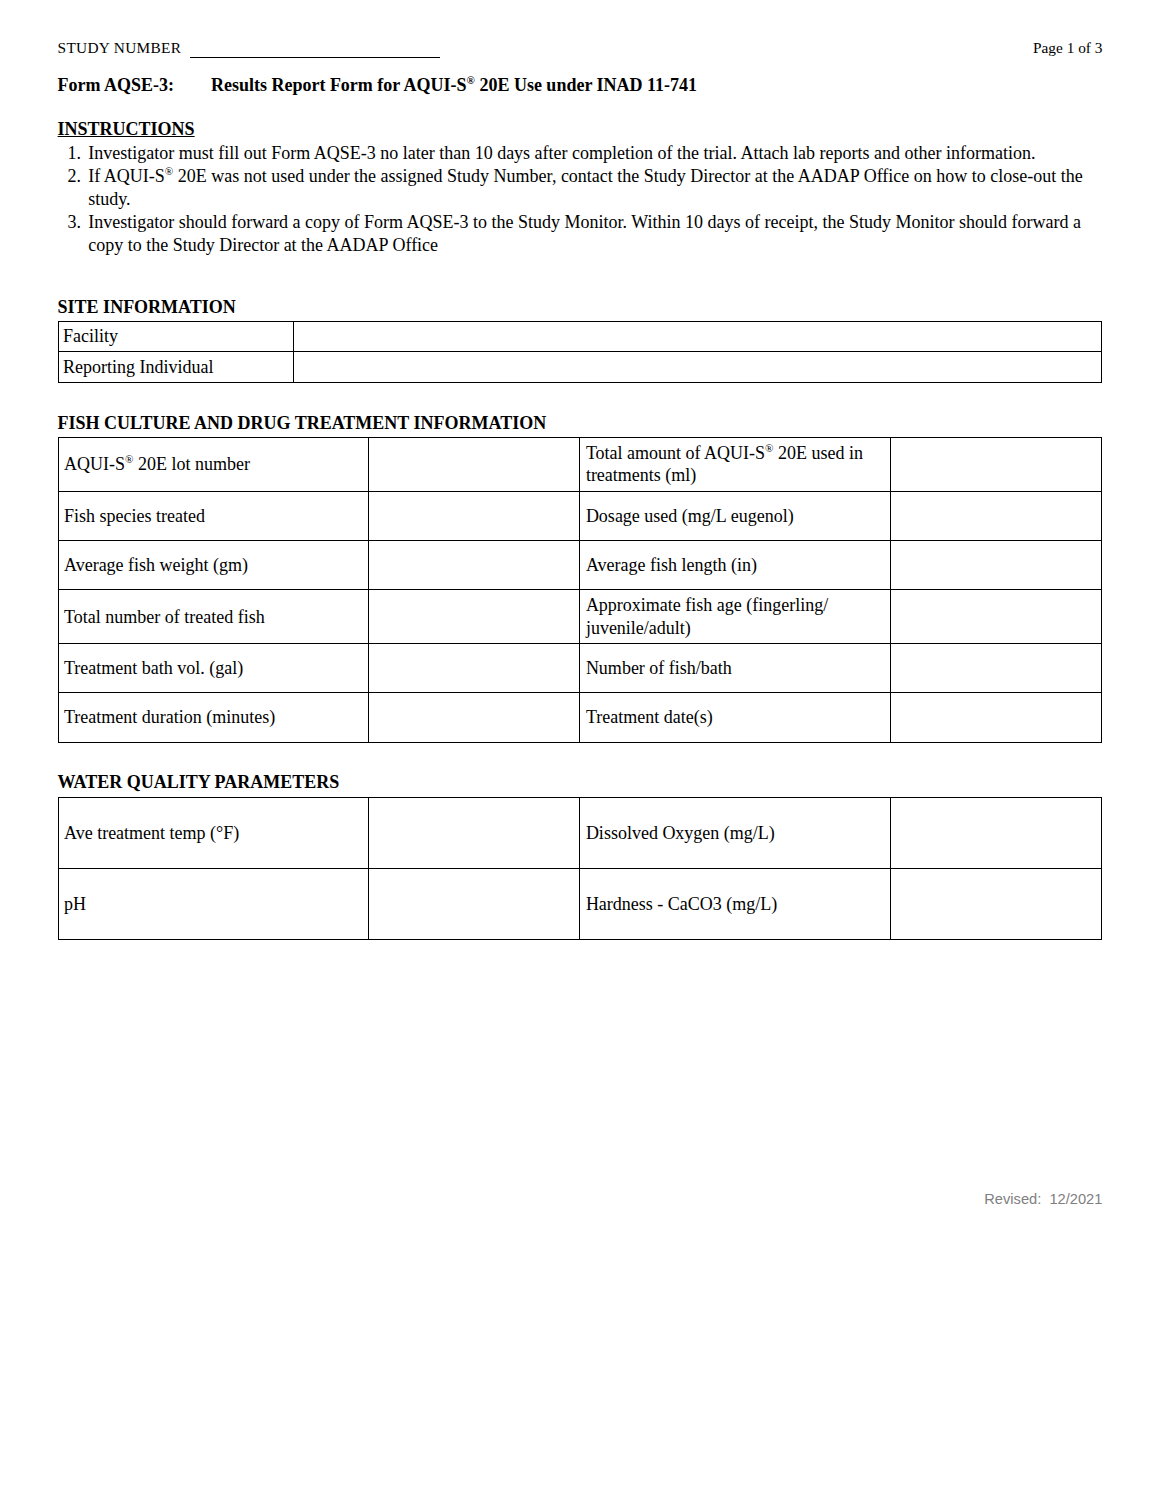STUDY NUMBER Page 1 of 3
Form AQSE-3: Results Report Form for AQUI-S® 20E Use under INAD 11-741
INSTRUCTIONS
Investigator must fill out Form AQSE-3 no later than 10 days after completion of the trial. Attach lab reports and other information.
If AQUI-S® 20E was not used under the assigned Study Number, contact the Study Director at the AADAP Office on how to close-out the study.
Investigator should forward a copy of Form AQSE-3 to the Study Monitor. Within 10 days of receipt, the Study Monitor should forward a copy to the Study Director at the AADAP Office
Site Information
| Facility | |
| Reporting Individual | |
Fish Culture and Drug Treatment Information
| AQUI-S ® 20E lot number | | Total amount of AQUI-S ® 20E used in treatments (ml) | |
| Fish species treated | | Dosage used (mg/L eugenol) | |
| Average fish weight (gm) | | Average fish length (in) | |
| Total number of treated fish | | Approximate fish age (fingerling/ juvenile/adult) | |
| Treatment bath vol. (gal) | | Number of fish/bath | |
| Treatment duration (minutes) | | Treatment date(s) | |
Water Quality Parameters
| Ave treatment temp (°F) | | Dissolved Oxygen (mg/L) | |
| pH | | Hardness - CaCO3 (mg/L) | |
Revised: 12/2021